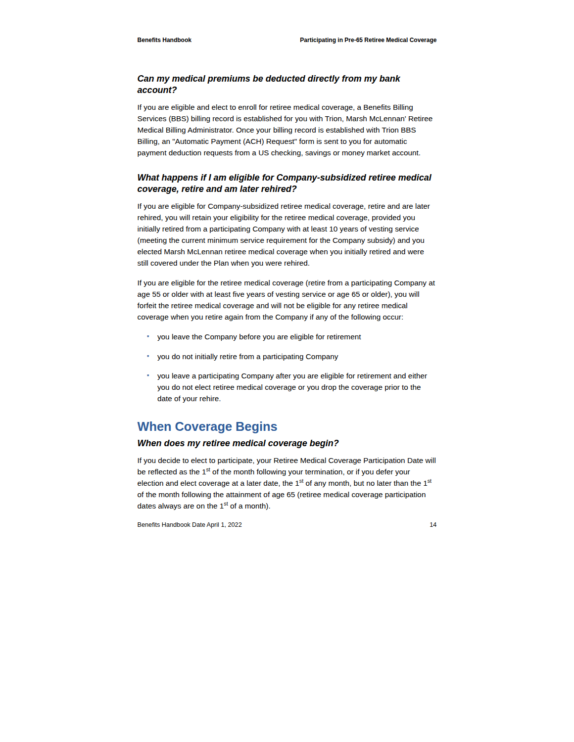Benefits Handbook
Participating in Pre-65 Retiree Medical Coverage
Can my medical premiums be deducted directly from my bank account?
If you are eligible and elect to enroll for retiree medical coverage, a Benefits Billing Services (BBS) billing record is established for you with Trion, Marsh McLennan' Retiree Medical Billing Administrator. Once your billing record is established with Trion BBS Billing, an "Automatic Payment (ACH) Request" form is sent to you for automatic payment deduction requests from a US checking, savings or money market account.
What happens if I am eligible for Company-subsidized retiree medical coverage, retire and am later rehired?
If you are eligible for Company-subsidized retiree medical coverage, retire and are later rehired, you will retain your eligibility for the retiree medical coverage, provided you initially retired from a participating Company with at least 10 years of vesting service (meeting the current minimum service requirement for the Company subsidy) and you elected Marsh McLennan retiree medical coverage when you initially retired and were still covered under the Plan when you were rehired.
If you are eligible for the retiree medical coverage (retire from a participating Company at age 55 or older with at least five years of vesting service or age 65 or older), you will forfeit the retiree medical coverage and will not be eligible for any retiree medical coverage when you retire again from the Company if any of the following occur:
you leave the Company before you are eligible for retirement
you do not initially retire from a participating Company
you leave a participating Company after you are eligible for retirement and either you do not elect retiree medical coverage or you drop the coverage prior to the date of your rehire.
When Coverage Begins
When does my retiree medical coverage begin?
If you decide to elect to participate, your Retiree Medical Coverage Participation Date will be reflected as the 1st of the month following your termination, or if you defer your election and elect coverage at a later date, the 1st of any month, but no later than the 1st of the month following the attainment of age 65 (retiree medical coverage participation dates always are on the 1st of a month).
Benefits Handbook Date April 1, 2022
14